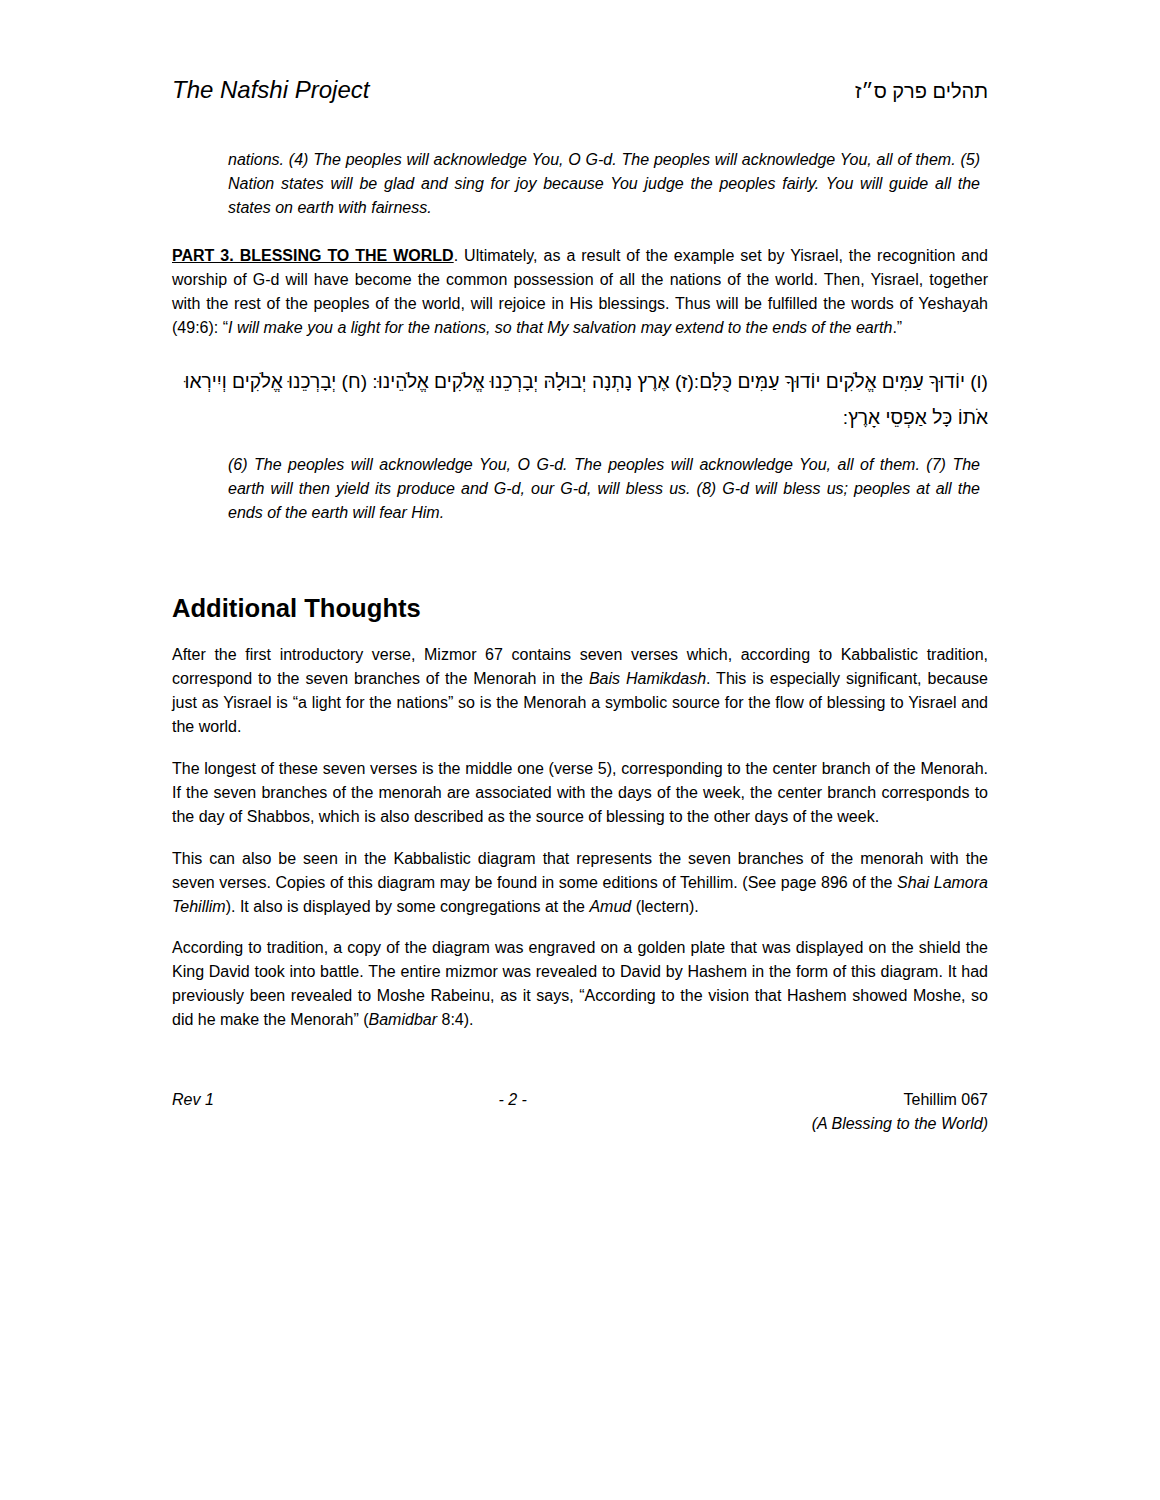The Nafshi Project
תהלים פרק ס״ז
nations. (4) The peoples will acknowledge You, O G-d. The peoples will acknowledge You, all of them. (5) Nation states will be glad and sing for joy because You judge the peoples fairly. You will guide all the states on earth with fairness.
PART 3. BLESSING TO THE WORLD. Ultimately, as a result of the example set by Yisrael, the recognition and worship of G-d will have become the common possession of all the nations of the world. Then, Yisrael, together with the rest of the peoples of the world, will rejoice in His blessings. Thus will be fulfilled the words of Yeshayah (49:6): “I will make you a light for the nations, so that My salvation may extend to the ends of the earth.”
(ו) יוֹדוּךָ עַמִּים אֱלֹקִים יוֹדוּךָ עַמִּים כֻּלָּם:(ז) אֶרֶץ נָתְנָה יְבוּלָהּ יְבָרְכֵנוּ אֱלֹקִים אֱלֹהֵינוּ: (ח) יְבָרְכֵנוּ אֱלֹקִים וְיִירְאוּ אֹתוֹ כָּל אַפְסֵי אָרֶץ:
(6) The peoples will acknowledge You, O G-d. The peoples will acknowledge You, all of them. (7) The earth will then yield its produce and G-d, our G-d, will bless us. (8) G-d will bless us; peoples at all the ends of the earth will fear Him.
Additional Thoughts
After the first introductory verse, Mizmor 67 contains seven verses which, according to Kabbalistic tradition, correspond to the seven branches of the Menorah in the Bais Hamikdash. This is especially significant, because just as Yisrael is “a light for the nations” so is the Menorah a symbolic source for the flow of blessing to Yisrael and the world.
The longest of these seven verses is the middle one (verse 5), corresponding to the center branch of the Menorah. If the seven branches of the menorah are associated with the days of the week, the center branch corresponds to the day of Shabbos, which is also described as the source of blessing to the other days of the week.
This can also be seen in the Kabbalistic diagram that represents the seven branches of the menorah with the seven verses. Copies of this diagram may be found in some editions of Tehillim. (See page 896 of the Shai Lamora Tehillim). It also is displayed by some congregations at the Amud (lectern).
According to tradition, a copy of the diagram was engraved on a golden plate that was displayed on the shield the King David took into battle. The entire mizmor was revealed to David by Hashem in the form of this diagram. It had previously been revealed to Moshe Rabeinu, as it says, “According to the vision that Hashem showed Moshe, so did he make the Menorah” (Bamidbar 8:4).
Rev 1
- 2 -
Tehillim 067
(A Blessing to the World)